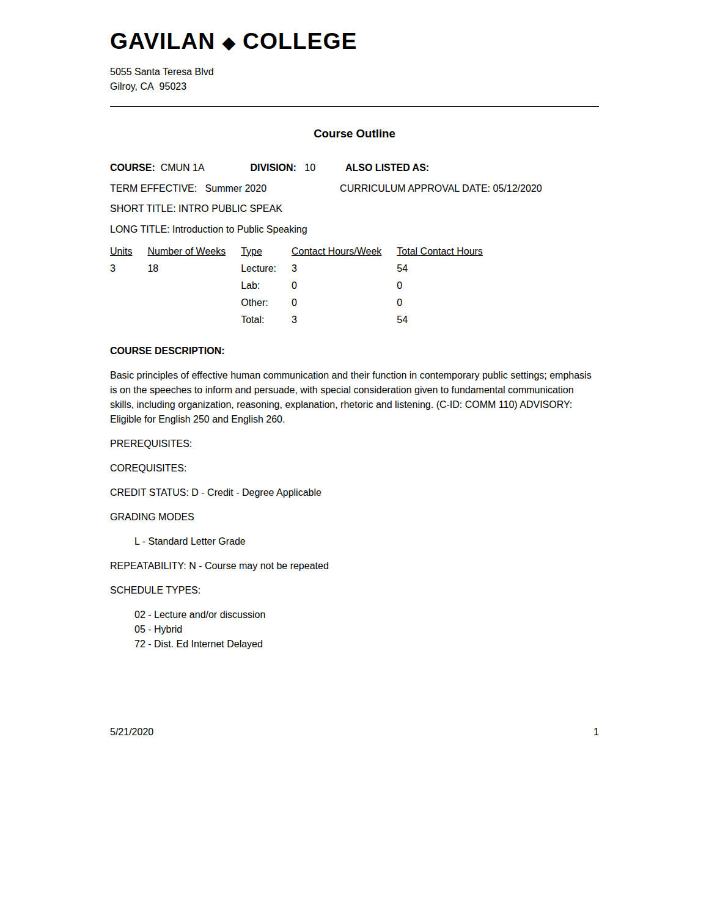GAVILAN ◆ COLLEGE
5055 Santa Teresa Blvd
Gilroy, CA 95023
Course Outline
COURSE: CMUN 1A DIVISION: 10 ALSO LISTED AS:
TERM EFFECTIVE: Summer 2020 CURRICULUM APPROVAL DATE: 05/12/2020
SHORT TITLE: INTRO PUBLIC SPEAK
LONG TITLE: Introduction to Public Speaking
| Units | Number of Weeks | Type | Contact Hours/Week | Total Contact Hours |
| --- | --- | --- | --- | --- |
| 3 | 18 | Lecture: | 3 | 54 |
| | | Lab: | 0 | 0 |
| | | Other: | 0 | 0 |
| | | Total: | 3 | 54 |
COURSE DESCRIPTION:
Basic principles of effective human communication and their function in contemporary public settings; emphasis is on the speeches to inform and persuade, with special consideration given to fundamental communication skills, including organization, reasoning, explanation, rhetoric and listening. (C-ID: COMM 110) ADVISORY: Eligible for English 250 and English 260.
PREREQUISITES:
COREQUISITES:
CREDIT STATUS: D - Credit - Degree Applicable
GRADING MODES
L - Standard Letter Grade
REPEATABILITY: N - Course may not be repeated
SCHEDULE TYPES:
02 - Lecture and/or discussion
05 - Hybrid
72 - Dist. Ed Internet Delayed
5/21/2020 1